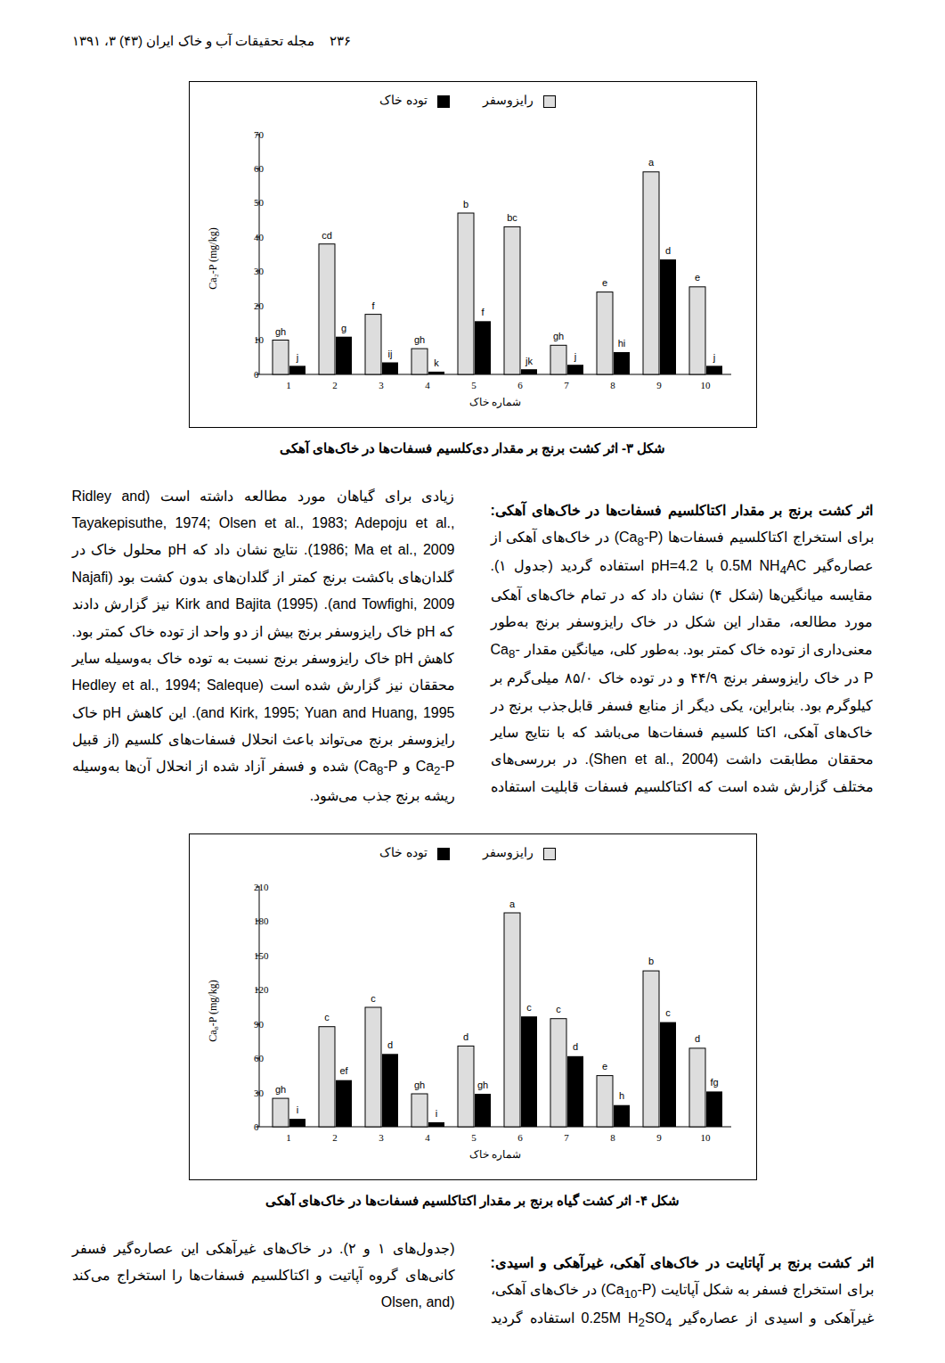۲۳۶ مجله تحقیقات آب و خاک ایران (۴۳) ۳، ۱۳۹۱
رایزوسفر توده خاک
شکل ۳ - اثر کشت برنج بر مقدار دی‌کلسیم فسفات‌ها در خاک‌های آهکی نمودار ستونی مقایسه مقدار Ca2-P در خاک رایزوسفر و توده خاک برای ده خاک آهکی 0 10 20 30 40 50 60 70 Ca₂-P (mg/kg) gh j cd g f ij gh k b f bc jk gh j e hi a d e j 1 2 3 4 5 6 7 8 9 10 شماره خاک
شکل ۳- اثر کشت برنج بر مقدار دی‌کلسیم فسفات‌ها در خاک‌های آهکی
اثر کشت برنج بر مقدار اکتاکلسیم فسفات‌ها در خاک‌های آهکی:
برای استخراج اکتاکلسیم فسفات‌ها (Ca8-P) در خاک‌های آهکی از عصاره‌گیر 0.5M NH4AC با pH=4.2 استفاده گردید (جدول ۱). مقایسه میانگین‌ها (شکل ۴) نشان داد که در تمام خاک‌های آهکی مورد مطالعه، مقدار این شکل در خاک رایزوسفر برنج به‌طور معنی‌داری از توده خاک کمتر بود. به‌طور کلی، میانگین مقدار Ca8-P در خاک رایزوسفر برنج ۴۴/۹ و در توده خاک ۸۵/۰ میلی‌گرم بر کیلوگرم بود. بنابراین، یکی دیگر از منابع فسفر قابل‌جذب برنج در خاک‌های آهکی، اکتا کلسیم فسفات‌ها می‌باشد که با نتایج سایر محققان مطابقت داشت (Shen et al., 2004). در بررسی‌های مختلف گزارش شده است که اکتاکلسیم فسفات قابلیت استفاده زیادی برای گیاهان مورد مطالعه داشته است (Ridley and Tayakepisuthe, 1974; Olsen et al., 1983; Adepoju et al., 1986; Ma et al., 2009). نتایج نشان داد که pH محلول خاک در گلدان‌های باکشت برنج کمتر از گلدان‌های بدون کشت بود (Najafi and Towfighi, 2009). Kirk and Bajita (1995) نیز گزارش دادند که pH خاک رایزوسفر برنج بیش از دو واحد از توده خاک کمتر بود. کاهش pH خاک رایزوسفر برنج نسبت به توده خاک به‌وسیله سایر محققان نیز گزارش شده است (Hedley et al., 1994; Saleque and Kirk, 1995; Yuan and Huang, 1995). این کاهش pH خاک رایزوسفر برنج می‌تواند باعث انحلال فسفات‌های کلسیم (از قبیل Ca2-P و Ca8-P) شده و فسفر آزاد شده از انحلال آن‌ها به‌وسیله ریشه برنج جذب می‌شود.
رایزوسفر توده خاک
شکل ۴ - اثر کشت گیاه برنج بر مقدار اکتاکلسیم فسفات‌ها در خاک‌های آهکی نمودار ستونی مقایسه مقدار Ca8-P در خاک رایزوسفر و توده خاک برای ده خاک آهکی 0 30 60 90 120 150 180 210 Ca₈-P (mg/kg) gh i c ef c d gh i d gh a c c d e h b c d fg 1 2 3 4 5 6 7 8 9 10 شماره خاک
شکل ۴- اثر کشت گیاه برنج بر مقدار اکتاکلسیم فسفات‌ها در خاک‌های آهکی
اثر کشت برنج بر آپاتایت در خاک‌های آهکی، غیرآهکی و اسیدی:
برای استخراج فسفر به شکل آپاتایت (Ca10-P) در خاک‌های آهکی، غیرآهکی و اسیدی از عصاره‌گیر 0.25M H2SO4 استفاده گردید (جدول‌های ۱ و ۲). در خاک‌های غیرآهکی این عصاره‌گیر فسفر کانی‌های گروه آپاتیت و اکتاکلسیم فسفات‌ها را استخراج می‌کند (Olsen, and